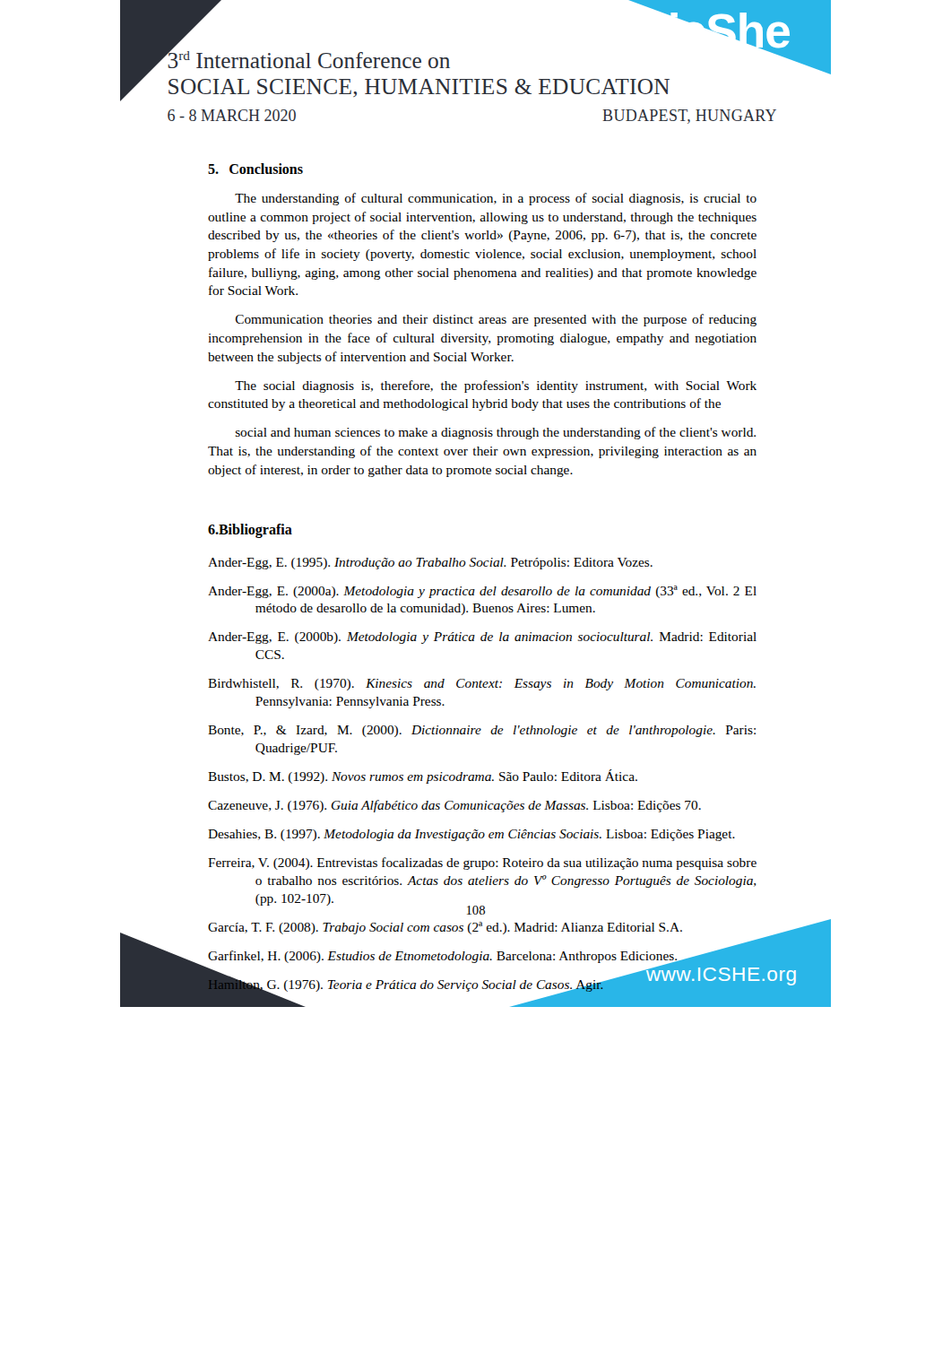icShe
3rd International Conference on
SOCIAL SCIENCE, HUMANITIES & EDUCATION
6 - 8 MARCH 2020 BUDAPEST, HUNGARY
5. Conclusions
The understanding of cultural communication, in a process of social diagnosis, is crucial to outline a common project of social intervention, allowing us to understand, through the techniques described by us, the «theories of the client's world» (Payne, 2006, pp. 6-7), that is, the concrete problems of life in society (poverty, domestic violence, social exclusion, unemployment, school failure, bulliyng, aging, among other social phenomena and realities) and that promote knowledge for Social Work.
Communication theories and their distinct areas are presented with the purpose of reducing incomprehension in the face of cultural diversity, promoting dialogue, empathy and negotiation between the subjects of intervention and Social Worker.
The social diagnosis is, therefore, the profession's identity instrument, with Social Work constituted by a theoretical and methodological hybrid body that uses the contributions of the
social and human sciences to make a diagnosis through the understanding of the client's world. That is, the understanding of the context over their own expression, privileging interaction as an object of interest, in order to gather data to promote social change.
6. Bibliografia
Ander-Egg, E. (1995). Introdução ao Trabalho Social. Petrópolis: Editora Vozes.
Ander-Egg, E. (2000a). Metodologia y practica del desarollo de la comunidad (33ª ed., Vol. 2 El método de desarollo de la comunidad). Buenos Aires: Lumen.
Ander-Egg, E. (2000b). Metodologia y Prática de la animacion sociocultural. Madrid: Editorial CCS.
Birdwhistell, R. (1970). Kinesics and Context: Essays in Body Motion Comunication. Pennsylvania: Pennsylvania Press.
Bonte, P., & Izard, M. (2000). Dictionnaire de l'ethnologie et de l'anthropologie. Paris: Quadrige/PUF.
Bustos, D. M. (1992). Novos rumos em psicodrama. São Paulo: Editora Ática.
Cazeneuve, J. (1976). Guia Alfabético das Comunicações de Massas. Lisboa: Edições 70.
Desahies, B. (1997). Metodologia da Investigação em Ciências Sociais. Lisboa: Edições Piaget.
Ferreira, V. (2004). Entrevistas focalizadas de grupo: Roteiro da sua utilização numa pesquisa sobre o trabalho nos escritórios. Actas dos ateliers do Vº Congresso Português de Sociologia, (pp. 102-107).
García, T. F. (2008). Trabajo Social com casos (2ª ed.). Madrid: Alianza Editorial S.A.
Garfinkel, H. (2006). Estudios de Etnometodologia. Barcelona: Anthropos Ediciones.
Hamilton, G. (1976). Teoria e Prática do Serviço Social de Casos. Agir.
108
www.ICSHE.org